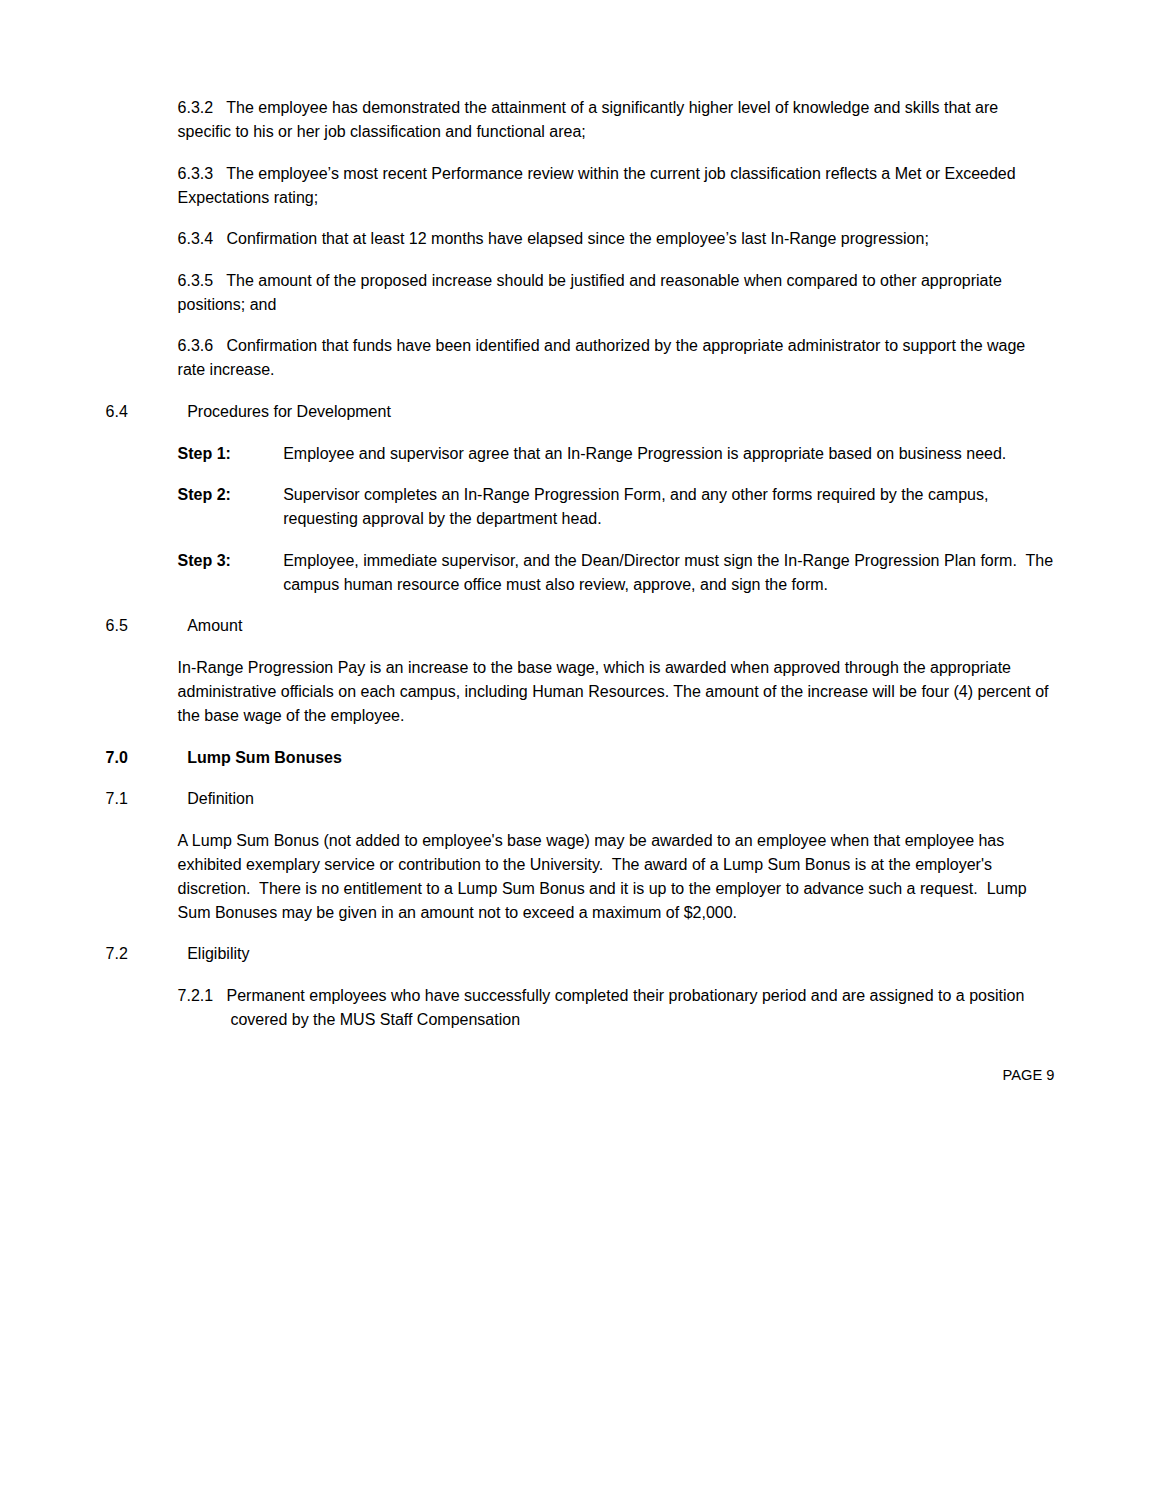6.3.2 The employee has demonstrated the attainment of a significantly higher level of knowledge and skills that are specific to his or her job classification and functional area;
6.3.3 The employee’s most recent Performance review within the current job classification reflects a Met or Exceeded Expectations rating;
6.3.4 Confirmation that at least 12 months have elapsed since the employee’s last In-Range progression;
6.3.5 The amount of the proposed increase should be justified and reasonable when compared to other appropriate positions; and
6.3.6 Confirmation that funds have been identified and authorized by the appropriate administrator to support the wage rate increase.
6.4
Procedures for Development
Step 1:
Employee and supervisor agree that an In-Range Progression is appropriate based on business need.
Step 2:
Supervisor completes an In-Range Progression Form, and any other forms required by the campus, requesting approval by the department head.
Step 3:
Employee, immediate supervisor, and the Dean/Director must sign the In-Range Progression Plan form. The campus human resource office must also review, approve, and sign the form.
6.5
Amount
In-Range Progression Pay is an increase to the base wage, which is awarded when approved through the appropriate administrative officials on each campus, including Human Resources. The amount of the increase will be four (4) percent of the base wage of the employee.
7.0
Lump Sum Bonuses
7.1
Definition
A Lump Sum Bonus (not added to employee's base wage) may be awarded to an employee when that employee has exhibited exemplary service or contribution to the University. The award of a Lump Sum Bonus is at the employer's discretion. There is no entitlement to a Lump Sum Bonus and it is up to the employer to advance such a request. Lump Sum Bonuses may be given in an amount not to exceed a maximum of $2,000.
7.2
Eligibility
7.2.1 Permanent employees who have successfully completed their probationary period and are assigned to a position covered by the MUS Staff Compensation
PAGE 9